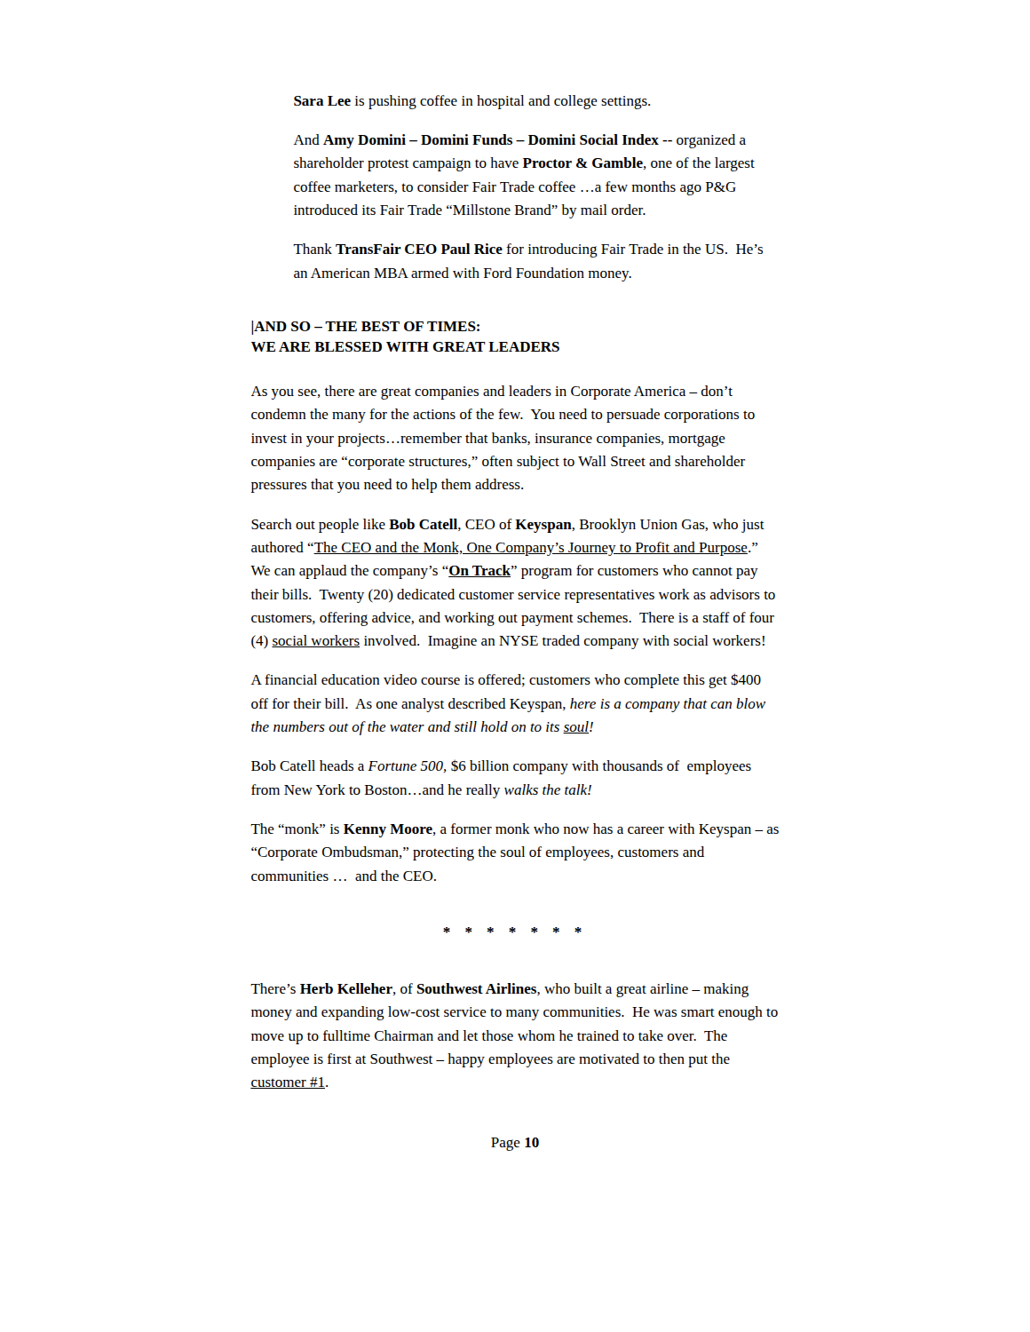Sara Lee is pushing coffee in hospital and college settings.
And Amy Domini – Domini Funds – Domini Social Index -- organized a shareholder protest campaign to have Proctor & Gamble, one of the largest coffee marketers, to consider Fair Trade coffee …a few months ago P&G introduced its Fair Trade “Millstone Brand” by mail order.
Thank TransFair CEO Paul Rice for introducing Fair Trade in the US. He’s an American MBA armed with Ford Foundation money.
|AND SO – THE BEST OF TIMES:
WE ARE BLESSED WITH GREAT LEADERS
As you see, there are great companies and leaders in Corporate America – don’t condemn the many for the actions of the few. You need to persuade corporations to invest in your projects…remember that banks, insurance companies, mortgage companies are “corporate structures,” often subject to Wall Street and shareholder pressures that you need to help them address.
Search out people like Bob Catell, CEO of Keyspan, Brooklyn Union Gas, who just authored “The CEO and the Monk, One Company’s Journey to Profit and Purpose.” We can applaud the company’s “On Track” program for customers who cannot pay their bills. Twenty (20) dedicated customer service representatives work as advisors to customers, offering advice, and working out payment schemes. There is a staff of four (4) social workers involved. Imagine an NYSE traded company with social workers!
A financial education video course is offered; customers who complete this get $400 off for their bill. As one analyst described Keyspan, here is a company that can blow the numbers out of the water and still hold on to its soul!
Bob Catell heads a Fortune 500, $6 billion company with thousands of employees from New York to Boston…and he really walks the talk!
The “monk” is Kenny Moore, a former monk who now has a career with Keyspan – as “Corporate Ombudsman,” protecting the soul of employees, customers and communities … and the CEO.
* * * * * * *
There’s Herb Kelleher, of Southwest Airlines, who built a great airline – making money and expanding low-cost service to many communities. He was smart enough to move up to fulltime Chairman and let those whom he trained to take over. The employee is first at Southwest – happy employees are motivated to then put the customer #1.
Page 10